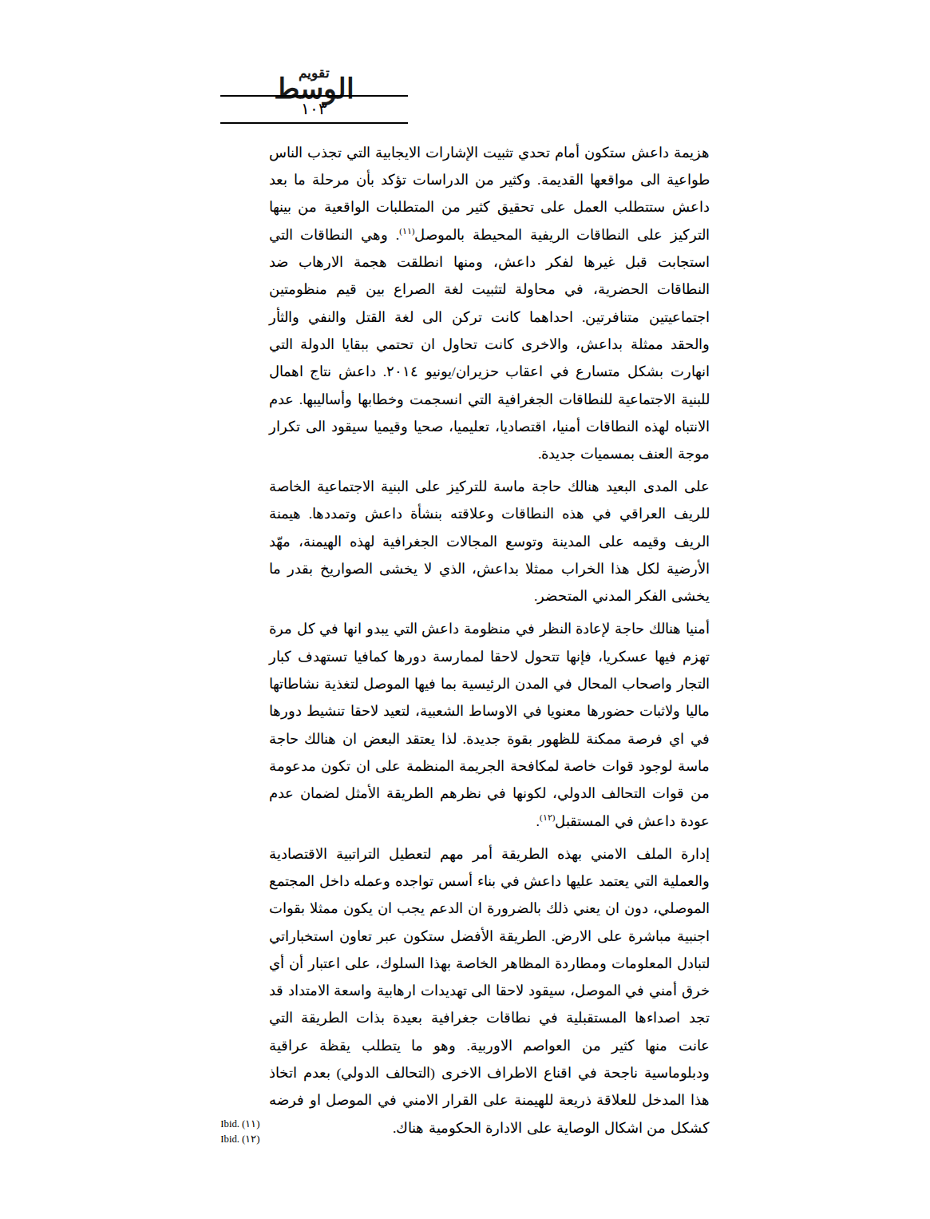تقويمالوسط
١٠٣
هزيمة داعش ستكون أمام تحدي تثبيت الإشارات الايجابية التي تجذب الناس طواعية الى مواقعها القديمة. وكثير من الدراسات تؤكد بأن مرحلة ما بعد داعش ستتطلب العمل على تحقيق كثير من المتطلبات الواقعية من بينها التركيز على النطاقات الريفية المحيطة بالموصل(١١). وهي النطاقات التي استجابت قبل غيرها لفكر داعش، ومنها انطلقت هجمة الارهاب ضد النطاقات الحضرية، في محاولة لتثبيت لغة الصراع بين قيم منظومتين اجتماعيتين متنافرتين. احداهما كانت تركن الى لغة القتل والنفي والثأر والحقد ممثلة بداعش، والاخرى كانت تحاول ان تحتمي ببقايا الدولة التي انهارت بشكل متسارع في اعقاب حزيران/يونيو ٢٠١٤. داعش نتاج اهمال للبنية الاجتماعية للنطاقات الجغرافية التي انسجمت وخطابها وأساليبها. عدم الانتباه لهذه النطاقات أمنيا، اقتصاديا، تعليميا، صحيا وقيميا سيقود الى تكرار موجة العنف بمسميات جديدة.
على المدى البعيد هنالك حاجة ماسة للتركيز على البنية الاجتماعية الخاصة للريف العراقي في هذه النطاقات وعلاقته بنشأة داعش وتمددها. هيمنة الريف وقيمه على المدينة وتوسع المجالات الجغرافية لهذه الهيمنة، مهّد الأرضية لكل هذا الخراب ممثلا بداعش، الذي لا يخشى الصواريخ بقدر ما يخشى الفكر المدني المتحضر.
أمنيا هنالك حاجة لإعادة النظر في منظومة داعش التي يبدو انها في كل مرة تهزم فيها عسكريا، فإنها تتحول لاحقا لممارسة دورها كمافيا تستهدف كبار التجار واصحاب المحال في المدن الرئيسية بما فيها الموصل لتغذية نشاطاتها ماليا ولاثبات حضورها معنويا في الاوساط الشعبية، لتعيد لاحقا تنشيط دورها في اي فرصة ممكنة للظهور بقوة جديدة. لذا يعتقد البعض ان هنالك حاجة ماسة لوجود قوات خاصة لمكافحة الجريمة المنظمة على ان تكون مدعومة من قوات التحالف الدولي، لكونها في نظرهم الطريقة الأمثل لضمان عدم عودة داعش في المستقبل(١٢).
إدارة الملف الامني بهذه الطريقة أمر مهم لتعطيل التراتبية الاقتصادية والعملية التي يعتمد عليها داعش في بناء أسس تواجده وعمله داخل المجتمع الموصلي، دون ان يعني ذلك بالضرورة ان الدعم يجب ان يكون ممثلا بقوات اجنبية مباشرة على الارض. الطريقة الأفضل ستكون عبر تعاون استخباراتي لتبادل المعلومات ومطاردة المظاهر الخاصة بهذا السلوك، على اعتبار أن أي خرق أمني في الموصل، سيقود لاحقا الى تهديدات ارهابية واسعة الامتداد قد تجد اصداءها المستقبلية في نطاقات جغرافية بعيدة بذات الطريقة التي عانت منها كثير من العواصم الاوربية. وهو ما يتطلب يقظة عراقية ودبلوماسية ناجحة في اقناع الاطراف الاخرى (التحالف الدولي) بعدم اتخاذ هذا المدخل للعلاقة ذريعة للهيمنة على القرار الامني في الموصل او فرضه كشكل من اشكال الوصاية على الادارة الحكومية هناك.
Ibid. (١١)
Ibid. (١٢)